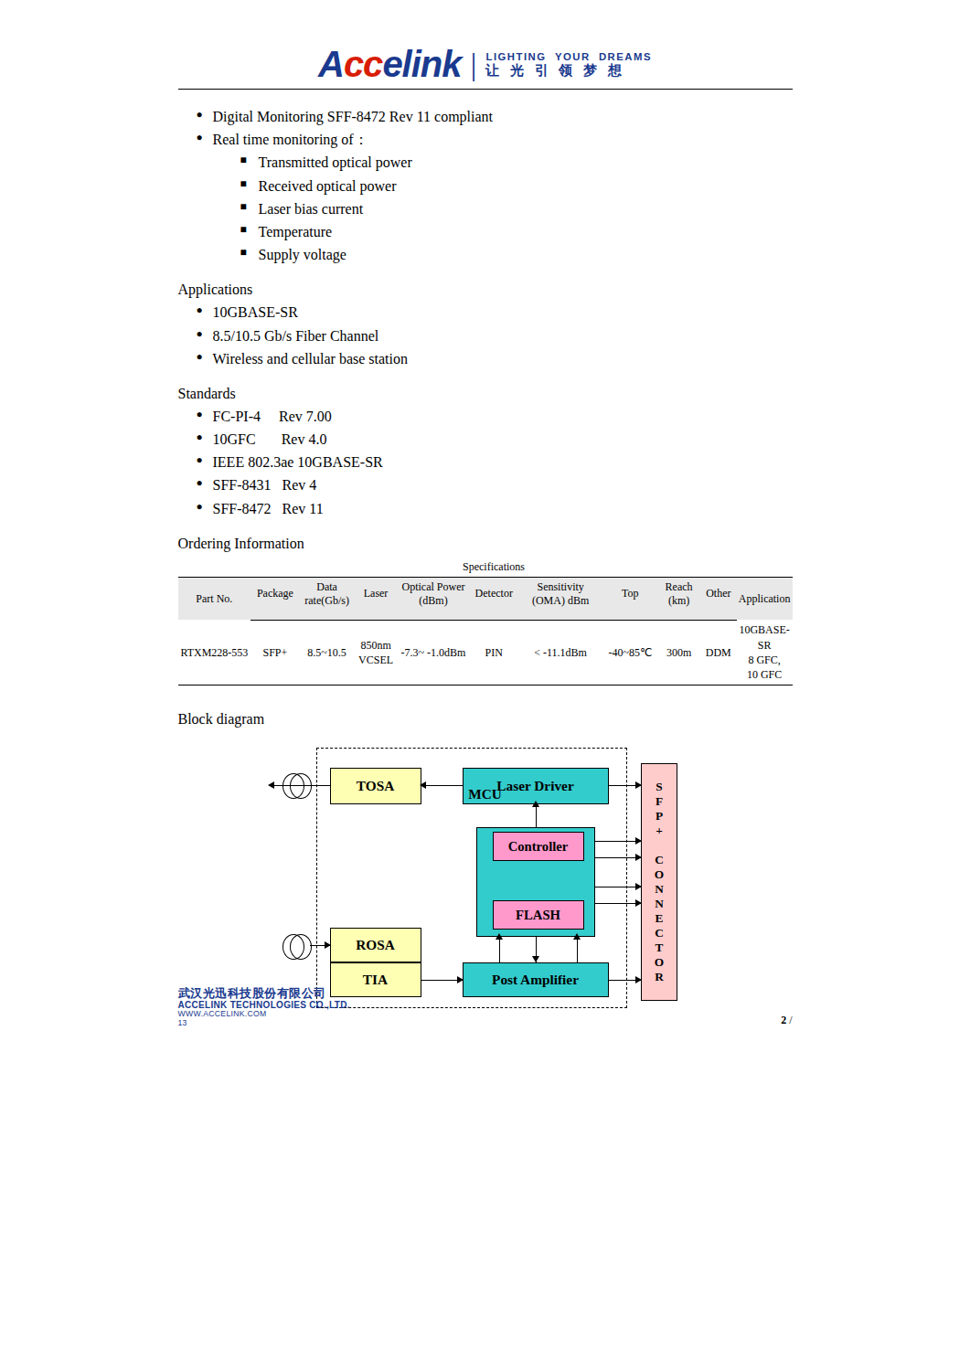Accelink
|
LIGHTING YOUR DREAMS
让 光 引 领 梦 想
Digital Monitoring SFF-8472 Rev 11 compliant
Real time monitoring of：
Transmitted optical power
Received optical power
Laser bias current
Temperature
Supply voltage
Applications
10GBASE-SR
8.5/10.5 Gb/s Fiber Channel
Wireless and cellular base station
Standards
FC-PI-4 Rev 7.00
10GFC Rev 4.0
IEEE 802.3ae 10GBASE-SR
SFF-8431 Rev 4
SFF-8472 Rev 11
Ordering Information
| | Specifications | |
| Part No. | Package | Data rate(Gb/s) | Laser | Optical Power (dBm) | Detector | Sensitivity (OMA) dBm | Top | Reach (km) | Other | Application |
| RTXM228-553 | SFP+ | 8.5~10.5 | 850nm VCSEL | -7.3~ -1.0dBm | PIN | < -11.1dBm | -40~85℃ | 300m | DDM | 10GBASE-SR 8 GFC, 10 GFC |
Block diagram
TOSA
ROSA
TIA
Laser Driver
Post Amplifier
MCU
Controller
FLASH
SFP+ CONNECTOR
武汉光迅科技股份有限公司
ACCELINK TECHNOLOGIES CO.,LTD.
WWW.ACCELINK.COM
13
2 /